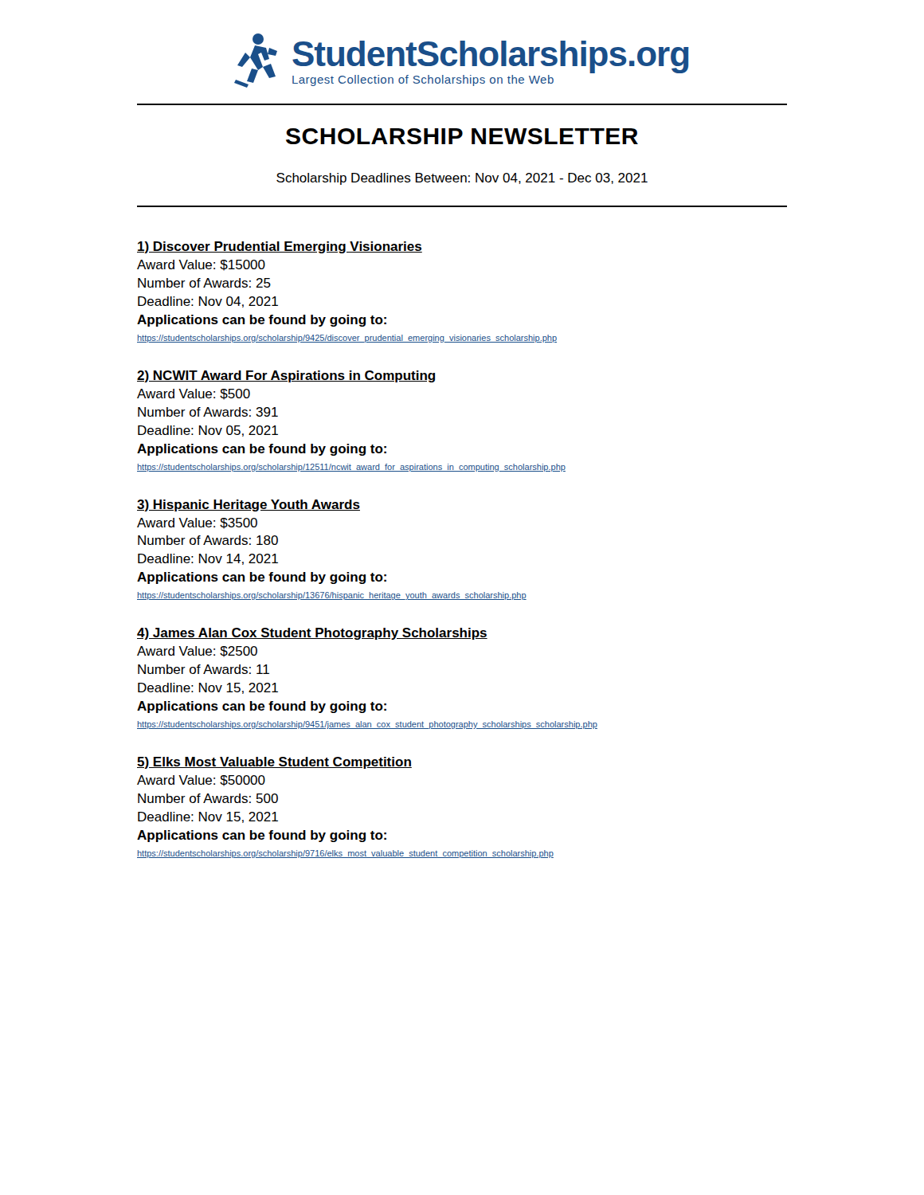StudentScholarships.org
Largest Collection of Scholarships on the Web
SCHOLARSHIP NEWSLETTER
Scholarship Deadlines Between: Nov 04, 2021 - Dec 03, 2021
1) Discover Prudential Emerging Visionaries
Award Value: $15000
Number of Awards: 25
Deadline: Nov 04, 2021
Applications can be found by going to:
https://studentscholarships.org/scholarship/9425/discover_prudential_emerging_visionaries_scholarship.php
2) NCWIT Award For Aspirations in Computing
Award Value: $500
Number of Awards: 391
Deadline: Nov 05, 2021
Applications can be found by going to:
https://studentscholarships.org/scholarship/12511/ncwit_award_for_aspirations_in_computing_scholarship.php
3) Hispanic Heritage Youth Awards
Award Value: $3500
Number of Awards: 180
Deadline: Nov 14, 2021
Applications can be found by going to:
https://studentscholarships.org/scholarship/13676/hispanic_heritage_youth_awards_scholarship.php
4) James Alan Cox Student Photography Scholarships
Award Value: $2500
Number of Awards: 11
Deadline: Nov 15, 2021
Applications can be found by going to:
https://studentscholarships.org/scholarship/9451/james_alan_cox_student_photography_scholarships_scholarship.php
5) Elks Most Valuable Student Competition
Award Value: $50000
Number of Awards: 500
Deadline: Nov 15, 2021
Applications can be found by going to:
https://studentscholarships.org/scholarship/9716/elks_most_valuable_student_competition_scholarship.php